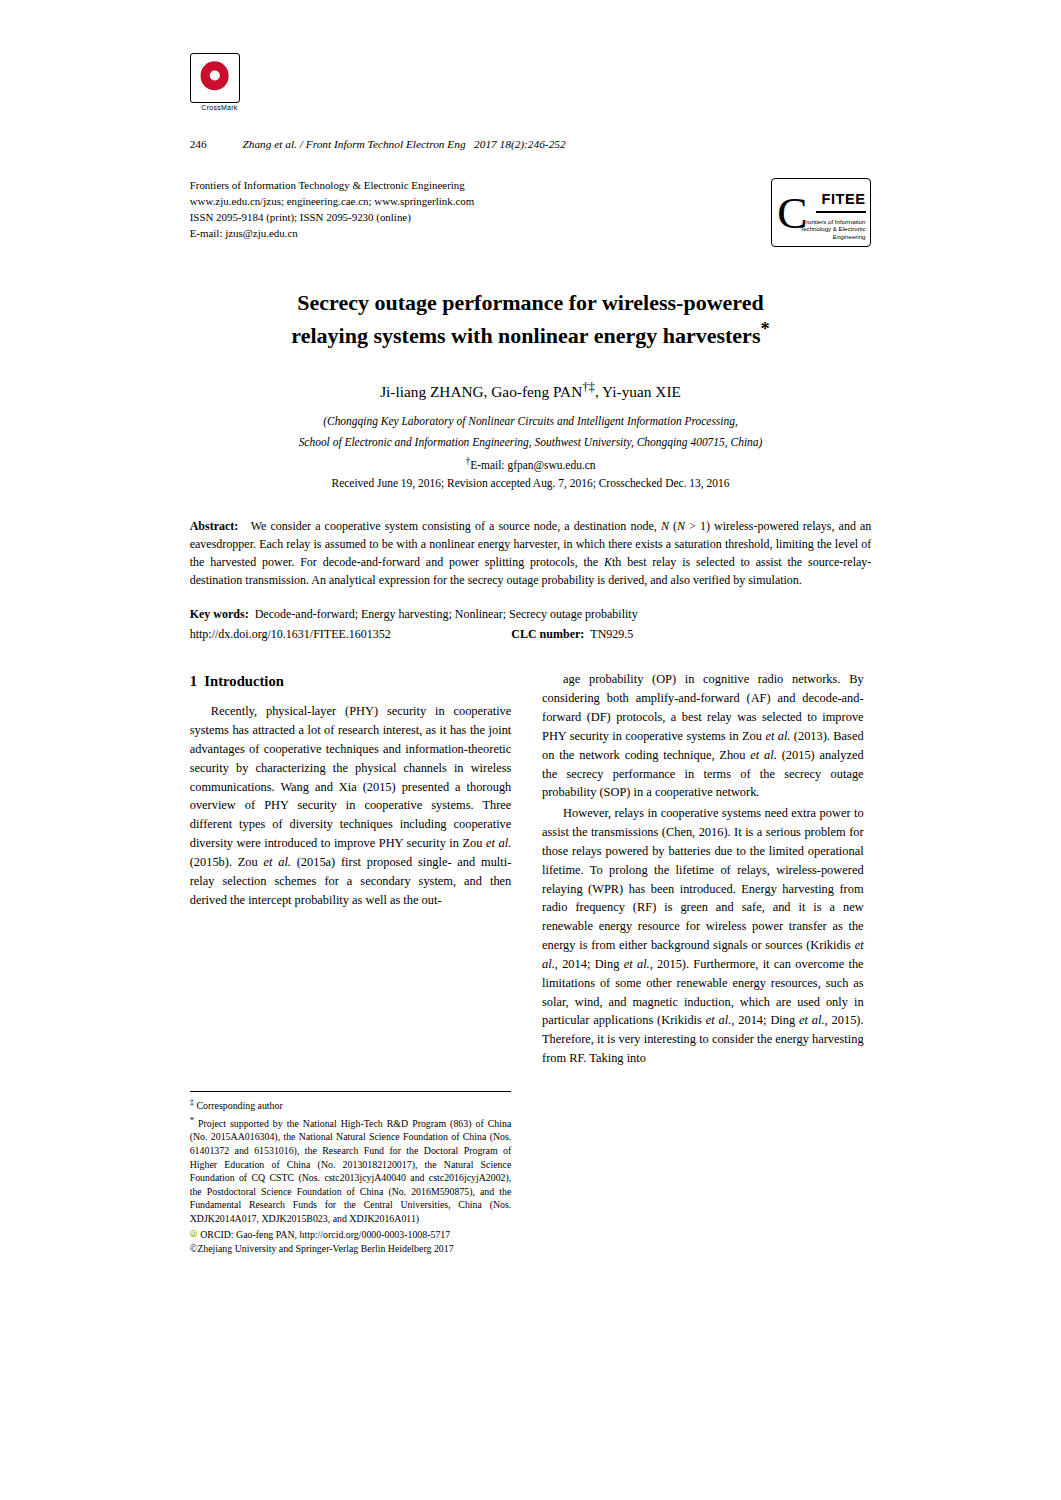CrossMark
246
Zhang et al. / Front Inform Technol Electron Eng 2017 18(2):246-252
Frontiers of Information Technology & Electronic Engineering
www.zju.edu.cn/jzus; engineering.cae.cn; www.springerlink.com
ISSN 2095-9184 (print); ISSN 2095-9230 (online)
E-mail: jzus@zju.edu.cn
C
FITEE
Frontiers of Information
Technology & Electronic
Engineering
Secrecy outage performance for wireless-powered
relaying systems with nonlinear energy harvesters*
Ji-liang ZHANG, Gao-feng PAN†‡, Yi-yuan XIE
(Chongqing Key Laboratory of Nonlinear Circuits and Intelligent Information Processing,
School of Electronic and Information Engineering, Southwest University, Chongqing 400715, China)
†E-mail: gfpan@swu.edu.cn
Received June 19, 2016; Revision accepted Aug. 7, 2016; Crosschecked Dec. 13, 2016
Abstract: We consider a cooperative system consisting of a source node, a destination node, N (N > 1) wireless-powered relays, and an eavesdropper. Each relay is assumed to be with a nonlinear energy harvester, in which there exists a saturation threshold, limiting the level of the harvested power. For decode-and-forward and power splitting protocols, the Kth best relay is selected to assist the source-relay-destination transmission. An analytical expression for the secrecy outage probability is derived, and also verified by simulation.
Key words: Decode-and-forward; Energy harvesting; Nonlinear; Secrecy outage probability
http://dx.doi.org/10.1631/FITEE.1601352
CLC number: TN929.5
1 Introduction
Recently, physical-layer (PHY) security in cooperative systems has attracted a lot of research interest, as it has the joint advantages of cooperative techniques and information-theoretic security by characterizing the physical channels in wireless communications. Wang and Xia (2015) presented a thorough overview of PHY security in cooperative systems. Three different types of diversity techniques including cooperative diversity were introduced to improve PHY security in Zou et al. (2015b). Zou et al. (2015a) first proposed single- and multi-relay selection schemes for a secondary system, and then derived the intercept probability as well as the out-
age probability (OP) in cognitive radio networks. By considering both amplify-and-forward (AF) and decode-and-forward (DF) protocols, a best relay was selected to improve PHY security in cooperative systems in Zou et al. (2013). Based on the network coding technique, Zhou et al. (2015) analyzed the secrecy performance in terms of the secrecy outage probability (SOP) in a cooperative network.
However, relays in cooperative systems need extra power to assist the transmissions (Chen, 2016). It is a serious problem for those relays powered by batteries due to the limited operational lifetime. To prolong the lifetime of relays, wireless-powered relaying (WPR) has been introduced. Energy harvesting from radio frequency (RF) is green and safe, and it is a new renewable energy resource for wireless power transfer as the energy is from either background signals or sources (Krikidis et al., 2014; Ding et al., 2015). Furthermore, it can overcome the limitations of some other renewable energy resources, such as solar, wind, and magnetic induction, which are used only in particular applications (Krikidis et al., 2014; Ding et al., 2015). Therefore, it is very interesting to consider the energy harvesting from RF. Taking into
‡ Corresponding author
* Project supported by the National High-Tech R&D Program (863) of China (No. 2015AA016304), the National Natural Science Foundation of China (Nos. 61401372 and 61531016), the Research Fund for the Doctoral Program of Higher Education of China (No. 20130182120017), the Natural Science Foundation of CQ CSTC (Nos. cstc2013jcyjA40040 and cstc2016jcyjA2002), the Postdoctoral Science Foundation of China (No. 2016M590875), and the Fundamental Research Funds for the Central Universities, China (Nos. XDJK2014A017, XDJK2015B023, and XDJK2016A011)
ORCID: Gao-feng PAN, http://orcid.org/0000-0003-1008-5717
©Zhejiang University and Springer-Verlag Berlin Heidelberg 2017